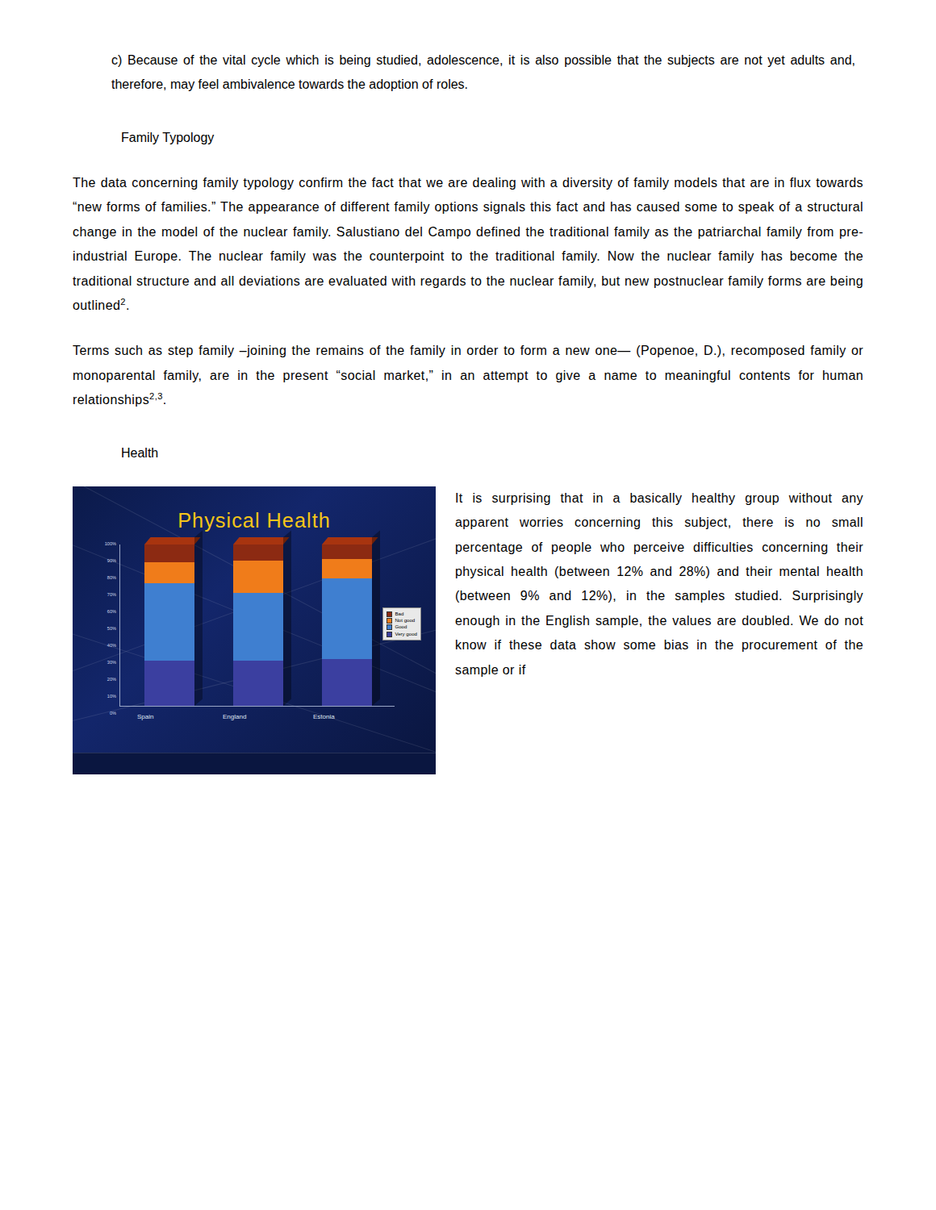c) Because of the vital cycle which is being studied, adolescence, it is also possible that the subjects are not yet adults and, therefore, may feel ambivalence towards the adoption of roles.
Family Typology
The data concerning family typology confirm the fact that we are dealing with a diversity of family models that are in flux towards “new forms of families.” The appearance of different family options signals this fact and has caused some to speak of a structural change in the model of the nuclear family. Salustiano del Campo defined the traditional family as the patriarchal family from pre-industrial Europe. The nuclear family was the counterpoint to the traditional family. Now the nuclear family has become the traditional structure and all deviations are evaluated with regards to the nuclear family, but new postnuclear family forms are being outlined2.
Terms such as step family –joining the remains of the family in order to form a new one— (Popenoe, D.), recomposed family or monoparental family, are in the present “social market,” in an attempt to give a name to meaningful contents for human relationships2,3.
Health
Physical Health
100%
90%
80%
70%
60%
50%
40%
30%
20%
10%
0%
Bad
Not good
Good
Very good
Spain England Estonia
It is surprising that in a basically healthy group without any apparent worries concerning this subject, there is no small percentage of people who perceive difficulties concerning their physical health (between 12% and 28%) and their mental health (between 9% and 12%), in the samples studied. Surprisingly enough in the English sample, the values are doubled. We do not know if these data show some bias in the procurement of the sample or if